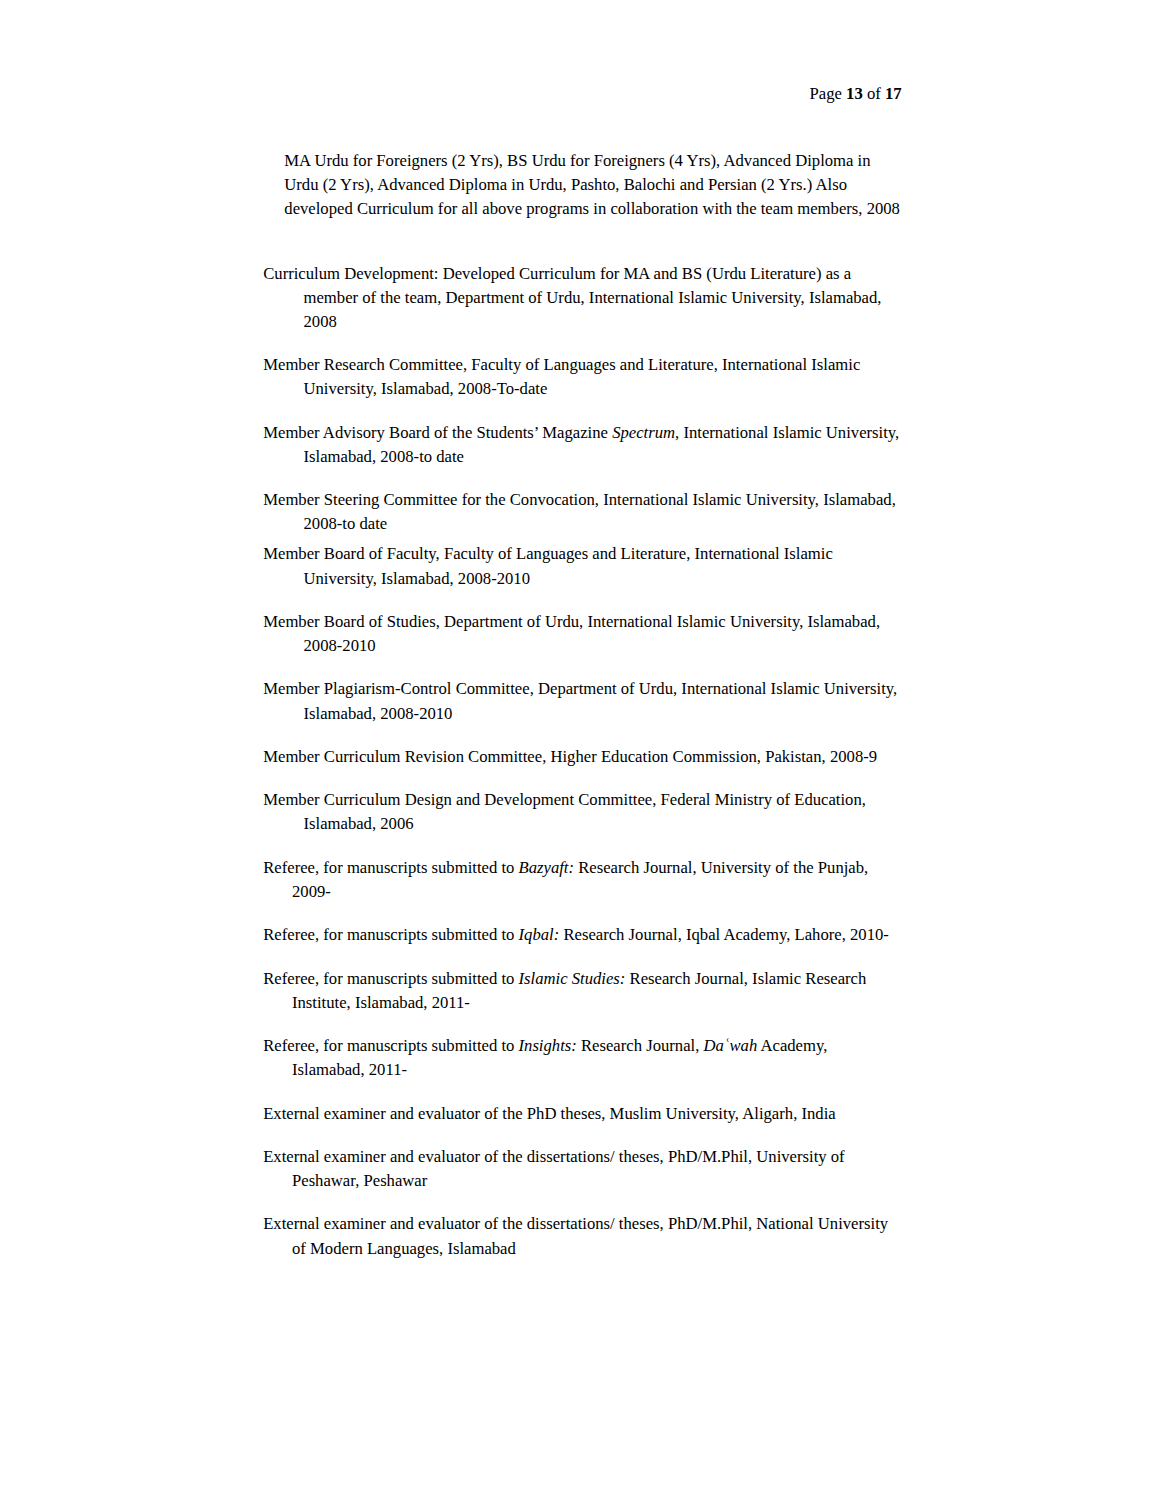Page 13 of 17
MA Urdu for Foreigners (2 Yrs), BS Urdu for Foreigners (4 Yrs), Advanced Diploma in Urdu (2 Yrs), Advanced Diploma in Urdu, Pashto, Balochi and Persian (2 Yrs.) Also developed Curriculum for all above programs in collaboration with the team members, 2008
Curriculum Development: Developed Curriculum for MA and BS (Urdu Literature) as a member of the team, Department of Urdu, International Islamic University, Islamabad, 2008
Member Research Committee, Faculty of Languages and Literature, International Islamic University, Islamabad, 2008-To-date
Member Advisory Board of the Students’ Magazine Spectrum, International Islamic University, Islamabad, 2008-to date
Member Steering Committee for the Convocation, International Islamic University, Islamabad, 2008-to date
Member Board of Faculty, Faculty of Languages and Literature, International Islamic University, Islamabad, 2008-2010
Member Board of Studies, Department of Urdu, International Islamic University, Islamabad, 2008-2010
Member Plagiarism-Control Committee, Department of Urdu, International Islamic University, Islamabad, 2008-2010
Member Curriculum Revision Committee, Higher Education Commission, Pakistan, 2008-9
Member Curriculum Design and Development Committee, Federal Ministry of Education, Islamabad, 2006
Referee, for manuscripts submitted to Bazyaft: Research Journal, University of the Punjab, 2009-
Referee, for manuscripts submitted to Iqbal: Research Journal, Iqbal Academy, Lahore, 2010-
Referee, for manuscripts submitted to Islamic Studies: Research Journal, Islamic Research Institute, Islamabad, 2011-
Referee, for manuscripts submitted to Insights: Research Journal, Daʿwah Academy, Islamabad, 2011-
External examiner and evaluator of the PhD theses, Muslim University, Aligarh, India
External examiner and evaluator of the dissertations/ theses, PhD/M.Phil, University of Peshawar, Peshawar
External examiner and evaluator of the dissertations/ theses, PhD/M.Phil, National University of Modern Languages, Islamabad